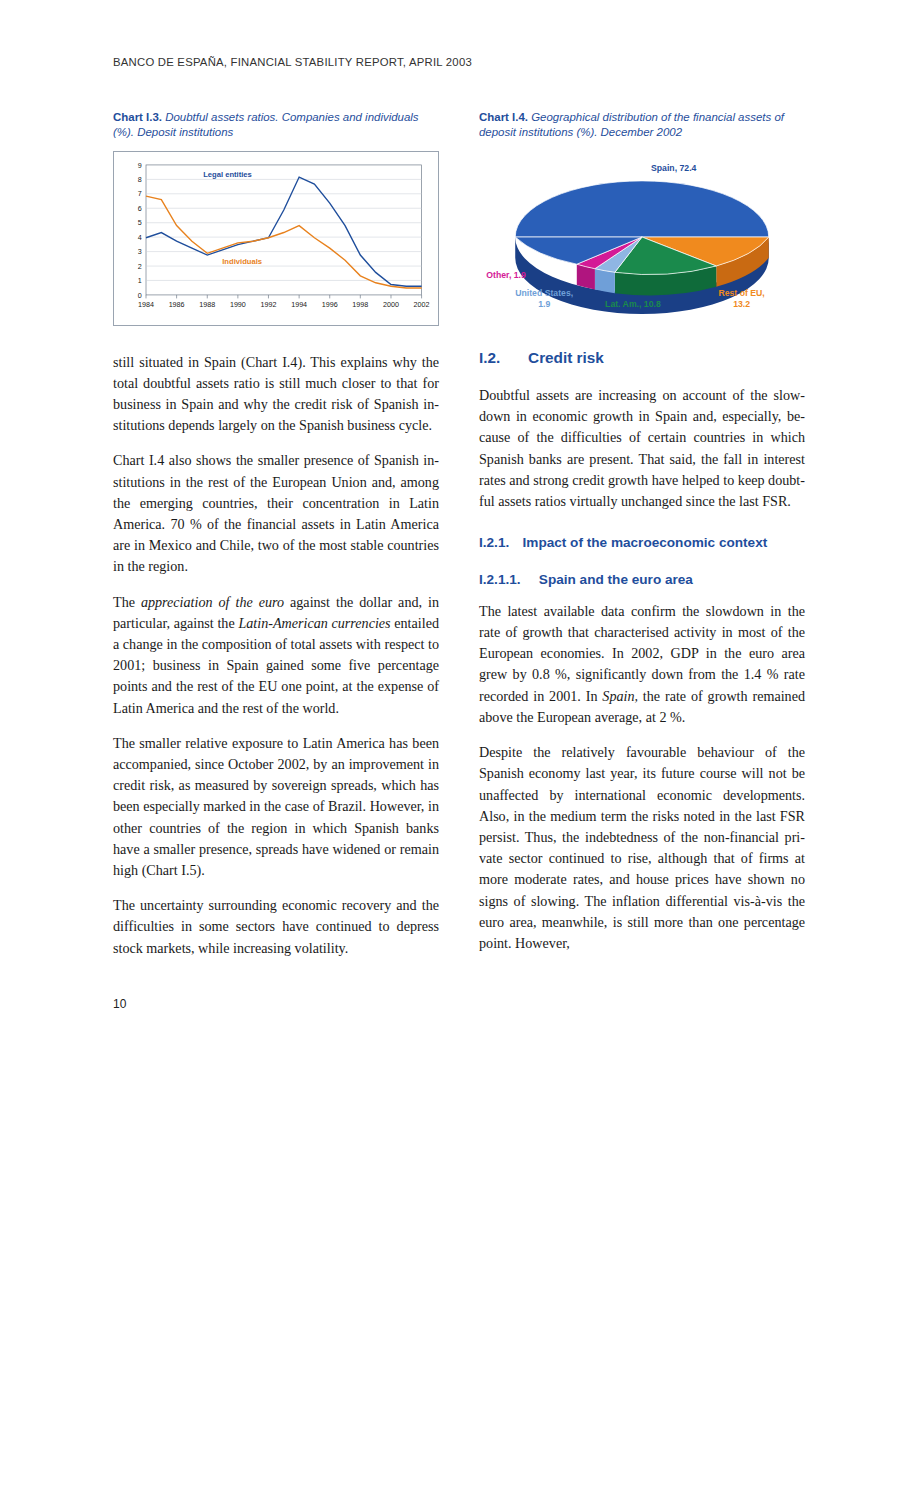BANCO DE ESPAÑA, FINANCIAL STABILITY REPORT, APRIL 2003
Chart I.3. Doubtful assets ratios. Companies and individuals (%). Deposit institutions
9 8 7 6 5 4 3 2 1 0 1984 1986 1988 1990 1992 1994 1996 1998 2000 2002 Legal entities Individuals
still situated in Spain (Chart I.4). This explains why the total doubtful assets ratio is still much closer to that for business in Spain and why the credit risk of Spanish institutions depends largely on the Spanish business cycle.
Chart I.4 also shows the smaller presence of Spanish institutions in the rest of the European Union and, among the emerging countries, their concentration in Latin America. 70 % of the financial assets in Latin America are in Mexico and Chile, two of the most stable countries in the region.
The appreciation of the euro against the dollar and, in particular, against the Latin-American currencies entailed a change in the composition of total assets with respect to 2001; business in Spain gained some five percentage points and the rest of the EU one point, at the expense of Latin America and the rest of the world.
The smaller relative exposure to Latin America has been accompanied, since October 2002, by an improvement in credit risk, as measured by sovereign spreads, which has been especially marked in the case of Brazil. However, in other countries of the region in which Spanish banks have a smaller presence, spreads have widened or remain high (Chart I.5).
The uncertainty surrounding economic recovery and the difficulties in some sectors have continued to depress stock markets, while increasing volatility.
Chart I.4. Geographical distribution of the financial assets of deposit institutions (%). December 2002
Spain, 72.4 Other, 1.9 United States, 1.9 Lat. Am., 10.8 Rest of EU, 13.2
I.2. Credit risk
Doubtful assets are increasing on account of the slowdown in economic growth in Spain and, especially, because of the difficulties of certain countries in which Spanish banks are present. That said, the fall in interest rates and strong credit growth have helped to keep doubtful assets ratios virtually unchanged since the last FSR.
I.2.1. Impact of the macroeconomic context
I.2.1.1. Spain and the euro area
The latest available data confirm the slowdown in the rate of growth that characterised activity in most of the European economies. In 2002, GDP in the euro area grew by 0.8 %, significantly down from the 1.4 % rate recorded in 2001. In Spain, the rate of growth remained above the European average, at 2 %.
Despite the relatively favourable behaviour of the Spanish economy last year, its future course will not be unaffected by international economic developments. Also, in the medium term the risks noted in the last FSR persist. Thus, the indebtedness of the non-financial private sector continued to rise, although that of firms at more moderate rates, and house prices have shown no signs of slowing. The inflation differential vis-à-vis the euro area, meanwhile, is still more than one percentage point. However,
10